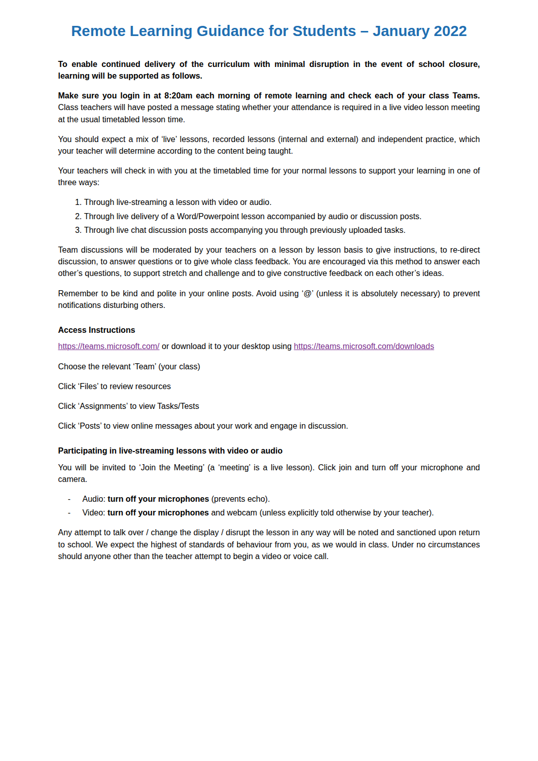Remote Learning Guidance for Students – January 2022
To enable continued delivery of the curriculum with minimal disruption in the event of school closure, learning will be supported as follows.
Make sure you login in at 8:20am each morning of remote learning and check each of your class Teams. Class teachers will have posted a message stating whether your attendance is required in a live video lesson meeting at the usual timetabled lesson time.
You should expect a mix of ‘live’ lessons, recorded lessons (internal and external) and independent practice, which your teacher will determine according to the content being taught.
Your teachers will check in with you at the timetabled time for your normal lessons to support your learning in one of three ways:
Through live-streaming a lesson with video or audio.
Through live delivery of a Word/Powerpoint lesson accompanied by audio or discussion posts.
Through live chat discussion posts accompanying you through previously uploaded tasks.
Team discussions will be moderated by your teachers on a lesson by lesson basis to give instructions, to re-direct discussion, to answer questions or to give whole class feedback. You are encouraged via this method to answer each other’s questions, to support stretch and challenge and to give constructive feedback on each other’s ideas.
Remember to be kind and polite in your online posts. Avoid using ‘@’ (unless it is absolutely necessary) to prevent notifications disturbing others.
Access Instructions
https://teams.microsoft.com/ or download it to your desktop using https://teams.microsoft.com/downloads
Choose the relevant ‘Team’ (your class)
Click ‘Files’ to review resources
Click ‘Assignments’ to view Tasks/Tests
Click ‘Posts’ to view online messages about your work and engage in discussion.
Participating in live-streaming lessons with video or audio
You will be invited to ‘Join the Meeting’ (a ‘meeting’ is a live lesson). Click join and turn off your microphone and camera.
Audio: turn off your microphones (prevents echo).
Video: turn off your microphones and webcam (unless explicitly told otherwise by your teacher).
Any attempt to talk over / change the display / disrupt the lesson in any way will be noted and sanctioned upon return to school. We expect the highest of standards of behaviour from you, as we would in class. Under no circumstances should anyone other than the teacher attempt to begin a video or voice call.